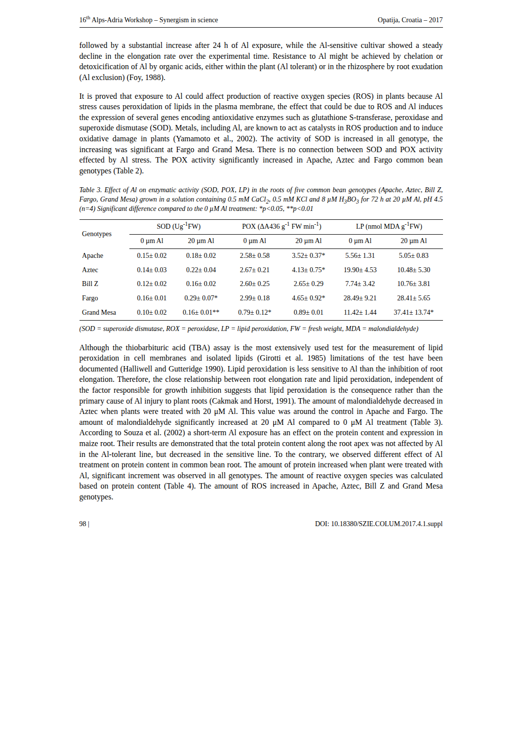16th Alps-Adria Workshop – Synergism in science
Opatija, Croatia – 2017
followed by a substantial increase after 24 h of Al exposure, while the Al-sensitive cultivar showed a steady decline in the elongation rate over the experimental time. Resistance to Al might be achieved by chelation or detoxicification of Al by organic acids, either within the plant (Al tolerant) or in the rhizosphere by root exudation (Al exclusion) (Foy, 1988).
It is proved that exposure to Al could affect production of reactive oxygen species (ROS) in plants because Al stress causes peroxidation of lipids in the plasma membrane, the effect that could be due to ROS and Al induces the expression of several genes encoding antioxidative enzymes such as glutathione S-transferase, peroxidase and superoxide dismutase (SOD). Metals, including Al, are known to act as catalysts in ROS production and to induce oxidative damage in plants (Yamamoto et al., 2002). The activity of SOD is increased in all genotype, the increasing was significant at Fargo and Grand Mesa. There is no connection between SOD and POX activity effected by Al stress. The POX activity significantly increased in Apache, Aztec and Fargo common bean genotypes (Table 2).
Table 3. Effect of Al on enzymatic activity (SOD, POX, LP) in the roots of five common bean genotypes (Apache, Aztec, Bill Z, Fargo, Grand Mesa) grown in a solution containing 0.5 mM CaCl2, 0.5 mM KCl and 8 µM H3BO3 for 72 h at 20 µM Al, pH 4.5 (n=4) Significant difference compared to the 0 µM Al treatment: *p<0.05, **p<0.01
| Genotypes | SOD (Ug -1 FW) | POX (ΔA436 g -1 FW min -1 ) | LP (nmol MDA g -1 FW) |
| --- | --- | --- | --- |
| 0 µm Al | 20 µm Al | 0 µm Al | 20 µm Al | 0 µm Al | 20 µm Al |
| Apache | 0.15± 0.02 | 0.18± 0.02 | 2.58± 0.58 | 3.52± 0.37* | 5.56± 1.31 | 5.05± 0.83 |
| Aztec | 0.14± 0.03 | 0.22± 0.04 | 2.67± 0.21 | 4.13± 0.75* | 19.90± 4.53 | 10.48± 5.30 |
| Bill Z | 0.12± 0.02 | 0.16± 0.02 | 2.60± 0.25 | 2.65± 0.29 | 7.74± 3.42 | 10.76± 3.81 |
| Fargo | 0.16± 0.01 | 0.29± 0.07* | 2.99± 0.18 | 4.65± 0.92* | 28.49± 9.21 | 28.41± 5.65 |
| Grand Mesa | 0.10± 0.02 | 0.16± 0.01** | 0.79± 0.12* | 0.89± 0.01 | 11.42± 1.44 | 37.41± 13.74* |
(SOD = superoxide dismutase, ROX = peroxidase, LP = lipid peroxidation, FW = fresh weight, MDA = malondialdehyde)
Although the thiobarbituric acid (TBA) assay is the most extensively used test for the measurement of lipid peroxidation in cell membranes and isolated lipids (Girotti et al. 1985) limitations of the test have been documented (Halliwell and Gutteridge 1990). Lipid peroxidation is less sensitive to Al than the inhibition of root elongation. Therefore, the close relationship between root elongation rate and lipid peroxidation, independent of the factor responsible for growth inhibition suggests that lipid peroxidation is the consequence rather than the primary cause of Al injury to plant roots (Cakmak and Horst, 1991). The amount of malondialdehyde decreased in Aztec when plants were treated with 20 μM Al. This value was around the control in Apache and Fargo. The amount of malondialdehyde significantly increased at 20 μM Al compared to 0 μM Al treatment (Table 3). According to Souza et al. (2002) a short-term Al exposure has an effect on the protein content and expression in maize root. Their results are demonstrated that the total protein content along the root apex was not affected by Al in the Al-tolerant line, but decreased in the sensitive line. To the contrary, we observed different effect of Al treatment on protein content in common bean root. The amount of protein increased when plant were treated with Al, significant increment was observed in all genotypes. The amount of reactive oxygen species was calculated based on protein content (Table 4). The amount of ROS increased in Apache, Aztec, Bill Z and Grand Mesa genotypes.
98 |
DOI: 10.18380/SZIE.COLUM.2017.4.1.suppl